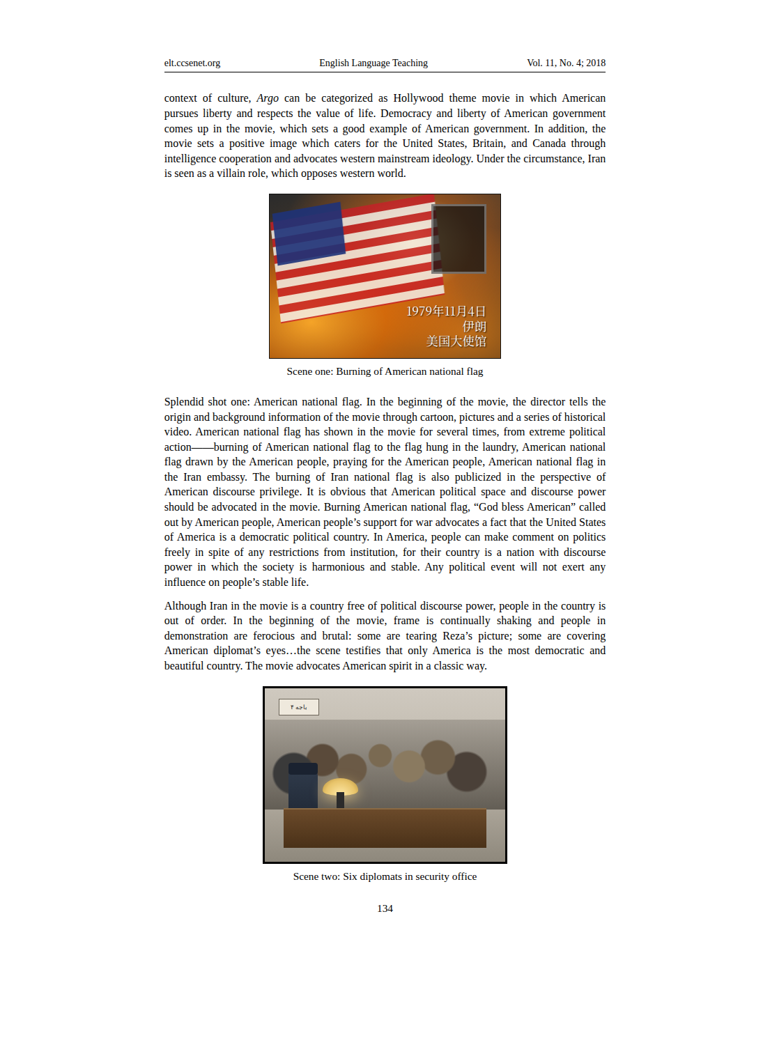elt.ccsenet.org
English Language Teaching
Vol. 11, No. 4; 2018
context of culture, Argo can be categorized as Hollywood theme movie in which American pursues liberty and respects the value of life. Democracy and liberty of American government comes up in the movie, which sets a good example of American government. In addition, the movie sets a positive image which caters for the United States, Britain, and Canada through intelligence cooperation and advocates western mainstream ideology. Under the circumstance, Iran is seen as a villain role, which opposes western world.
1979年11月4日
伊朗
美国大使馆
Scene one: Burning of American national flag
Splendid shot one: American national flag. In the beginning of the movie, the director tells the origin and background information of the movie through cartoon, pictures and a series of historical video. American national flag has shown in the movie for several times, from extreme political action——burning of American national flag to the flag hung in the laundry, American national flag drawn by the American people, praying for the American people, American national flag in the Iran embassy. The burning of Iran national flag is also publicized in the perspective of American discourse privilege. It is obvious that American political space and discourse power should be advocated in the movie. Burning American national flag, “God bless American” called out by American people, American people’s support for war advocates a fact that the United States of America is a democratic political country. In America, people can make comment on politics freely in spite of any restrictions from institution, for their country is a nation with discourse power in which the society is harmonious and stable. Any political event will not exert any influence on people’s stable life.
Although Iran in the movie is a country free of political discourse power, people in the country is out of order. In the beginning of the movie, frame is continually shaking and people in demonstration are ferocious and brutal: some are tearing Reza’s picture; some are covering American diplomat’s eyes…the scene testifies that only America is the most democratic and beautiful country. The movie advocates American spirit in a classic way.
باجه ۴
Scene two: Six diplomats in security office
134